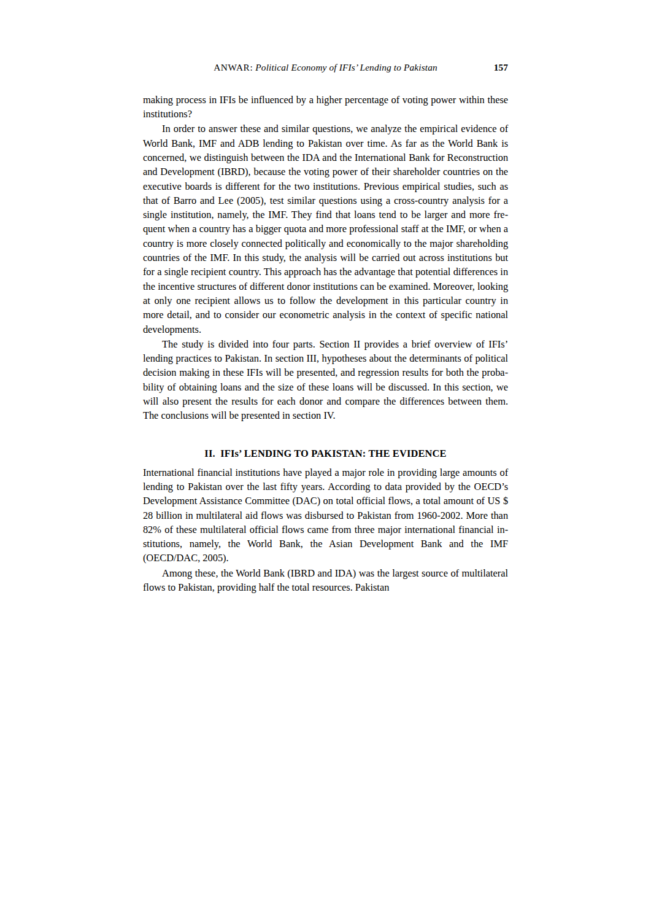ANWAR: Political Economy of IFIs’ Lending to Pakistan 157
making process in IFIs be influenced by a higher percentage of voting power within these institutions?
In order to answer these and similar questions, we analyze the empirical evidence of World Bank, IMF and ADB lending to Pakistan over time. As far as the World Bank is concerned, we distinguish between the IDA and the International Bank for Reconstruction and Development (IBRD), because the voting power of their shareholder countries on the executive boards is different for the two institutions. Previous empirical studies, such as that of Barro and Lee (2005), test similar questions using a cross-country analysis for a single institution, namely, the IMF. They find that loans tend to be larger and more frequent when a country has a bigger quota and more professional staff at the IMF, or when a country is more closely connected politically and economically to the major shareholding countries of the IMF. In this study, the analysis will be carried out across institutions but for a single recipient country. This approach has the advantage that potential differences in the incentive structures of different donor institutions can be examined. Moreover, looking at only one recipient allows us to follow the development in this particular country in more detail, and to consider our econometric analysis in the context of specific national developments.
The study is divided into four parts. Section II provides a brief overview of IFIs’ lending practices to Pakistan. In section III, hypotheses about the determinants of political decision making in these IFIs will be presented, and regression results for both the probability of obtaining loans and the size of these loans will be discussed. In this section, we will also present the results for each donor and compare the differences between them. The conclusions will be presented in section IV.
II. IFIs’ LENDING TO PAKISTAN: THE EVIDENCE
International financial institutions have played a major role in providing large amounts of lending to Pakistan over the last fifty years. According to data provided by the OECD’s Development Assistance Committee (DAC) on total official flows, a total amount of US $ 28 billion in multilateral aid flows was disbursed to Pakistan from 1960-2002. More than 82% of these multilateral official flows came from three major international financial institutions, namely, the World Bank, the Asian Development Bank and the IMF (OECD/DAC, 2005).
Among these, the World Bank (IBRD and IDA) was the largest source of multilateral flows to Pakistan, providing half the total resources. Pakistan